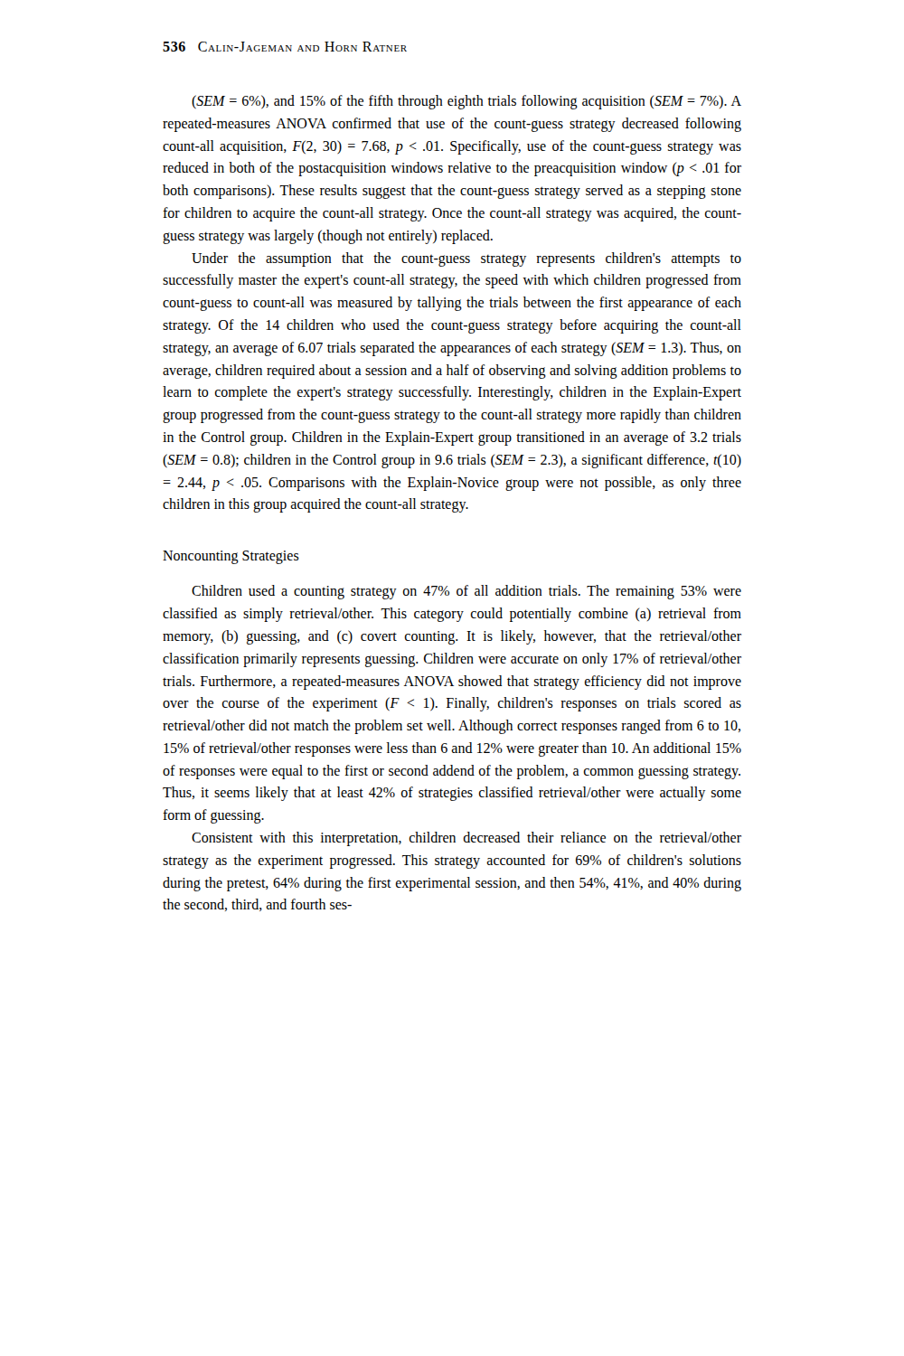536 Calin-Jageman and Horn Ratner
(SEM = 6%), and 15% of the fifth through eighth trials following acquisition (SEM = 7%). A repeated-measures ANOVA confirmed that use of the count-guess strategy decreased following count-all acquisition, F(2, 30) = 7.68, p < .01. Specifically, use of the count-guess strategy was reduced in both of the postacquisition windows relative to the preacquisition window (p < .01 for both comparisons). These results suggest that the count-guess strategy served as a stepping stone for children to acquire the count-all strategy. Once the count-all strategy was acquired, the count-guess strategy was largely (though not entirely) replaced.
Under the assumption that the count-guess strategy represents children's attempts to successfully master the expert's count-all strategy, the speed with which children progressed from count-guess to count-all was measured by tallying the trials between the first appearance of each strategy. Of the 14 children who used the count-guess strategy before acquiring the count-all strategy, an average of 6.07 trials separated the appearances of each strategy (SEM = 1.3). Thus, on average, children required about a session and a half of observing and solving addition problems to learn to complete the expert's strategy successfully. Interestingly, children in the Explain-Expert group progressed from the count-guess strategy to the count-all strategy more rapidly than children in the Control group. Children in the Explain-Expert group transitioned in an average of 3.2 trials (SEM = 0.8); children in the Control group in 9.6 trials (SEM = 2.3), a significant difference, t(10) = 2.44, p < .05. Comparisons with the Explain-Novice group were not possible, as only three children in this group acquired the count-all strategy.
Noncounting Strategies
Children used a counting strategy on 47% of all addition trials. The remaining 53% were classified as simply retrieval/other. This category could potentially combine (a) retrieval from memory, (b) guessing, and (c) covert counting. It is likely, however, that the retrieval/other classification primarily represents guessing. Children were accurate on only 17% of retrieval/other trials. Furthermore, a repeated-measures ANOVA showed that strategy efficiency did not improve over the course of the experiment (F < 1). Finally, children's responses on trials scored as retrieval/other did not match the problem set well. Although correct responses ranged from 6 to 10, 15% of retrieval/other responses were less than 6 and 12% were greater than 10. An additional 15% of responses were equal to the first or second addend of the problem, a common guessing strategy. Thus, it seems likely that at least 42% of strategies classified retrieval/other were actually some form of guessing.
Consistent with this interpretation, children decreased their reliance on the retrieval/other strategy as the experiment progressed. This strategy accounted for 69% of children's solutions during the pretest, 64% during the first experimental session, and then 54%, 41%, and 40% during the second, third, and fourth ses-